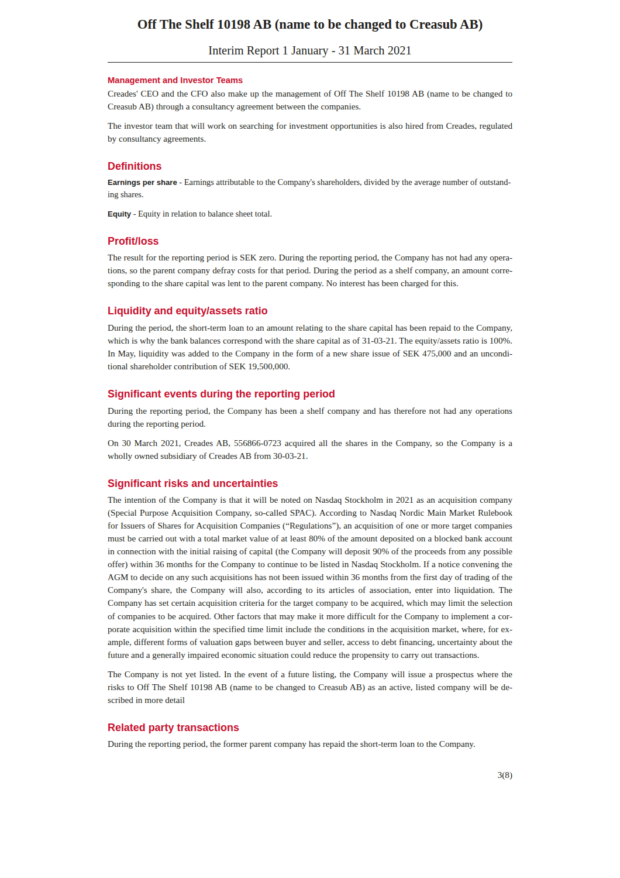Off The Shelf 10198 AB (name to be changed to Creasub AB)
Interim Report 1 January - 31 March 2021
Management and Investor Teams
Creades' CEO and the CFO also make up the management of Off The Shelf 10198 AB (name to be changed to Creasub AB) through a consultancy agreement between the companies.
The investor team that will work on searching for investment opportunities is also hired from Creades, regulated by consultancy agreements.
Definitions
Earnings per share - Earnings attributable to the Company's shareholders, divided by the average number of outstanding shares.
Equity - Equity in relation to balance sheet total.
Profit/loss
The result for the reporting period is SEK zero. During the reporting period, the Company has not had any operations, so the parent company defray costs for that period. During the period as a shelf company, an amount corresponding to the share capital was lent to the parent company. No interest has been charged for this.
Liquidity and equity/assets ratio
During the period, the short-term loan to an amount relating to the share capital has been repaid to the Company, which is why the bank balances correspond with the share capital as of 31-03-21. The equity/assets ratio is 100%. In May, liquidity was added to the Company in the form of a new share issue of SEK 475,000 and an unconditional shareholder contribution of SEK 19,500,000.
Significant events during the reporting period
During the reporting period, the Company has been a shelf company and has therefore not had any operations during the reporting period.
On 30 March 2021, Creades AB, 556866-0723 acquired all the shares in the Company, so the Company is a wholly owned subsidiary of Creades AB from 30-03-21.
Significant risks and uncertainties
The intention of the Company is that it will be noted on Nasdaq Stockholm in 2021 as an acquisition company (Special Purpose Acquisition Company, so-called SPAC). According to Nasdaq Nordic Main Market Rulebook for Issuers of Shares for Acquisition Companies (“Regulations”), an acquisition of one or more target companies must be carried out with a total market value of at least 80% of the amount deposited on a blocked bank account in connection with the initial raising of capital (the Company will deposit 90% of the proceeds from any possible offer) within 36 months for the Company to continue to be listed in Nasdaq Stockholm. If a notice convening the AGM to decide on any such acquisitions has not been issued within 36 months from the first day of trading of the Company's share, the Company will also, according to its articles of association, enter into liquidation. The Company has set certain acquisition criteria for the target company to be acquired, which may limit the selection of companies to be acquired. Other factors that may make it more difficult for the Company to implement a corporate acquisition within the specified time limit include the conditions in the acquisition market, where, for example, different forms of valuation gaps between buyer and seller, access to debt financing, uncertainty about the future and a generally impaired economic situation could reduce the propensity to carry out transactions.
The Company is not yet listed. In the event of a future listing, the Company will issue a prospectus where the risks to Off The Shelf 10198 AB (name to be changed to Creasub AB) as an active, listed company will be described in more detail
Related party transactions
During the reporting period, the former parent company has repaid the short-term loan to the Company.
3(8)